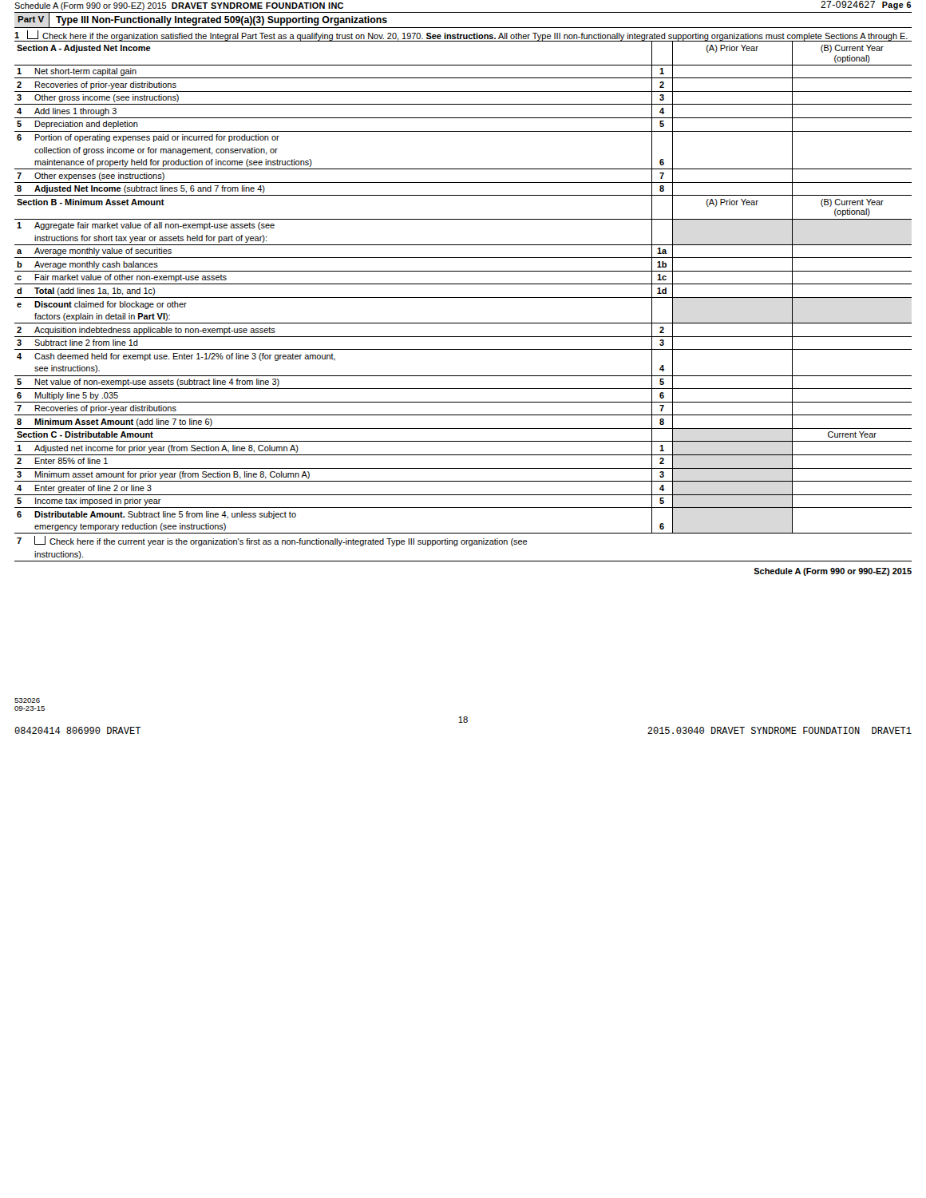Schedule A (Form 990 or 990-EZ) 2015 DRAVET SYNDROME FOUNDATION INC
27-0924627 Page 6
Part V
Type III Non-Functionally Integrated 509(a)(3) Supporting Organizations
1
Check here if the organization satisfied the Integral Part Test as a qualifying trust on Nov. 20, 1970. See instructions. All other Type III non-functionally integrated supporting organizations must complete Sections A through E.
| Section A - Adjusted Net Income | | (A) Prior Year | (B) Current Year (optional) |
| 1 | Net short-term capital gain | 1 | | |
| 2 | Recoveries of prior-year distributions | 2 | | |
| 3 | Other gross income (see instructions) | 3 | | |
| 4 | Add lines 1 through 3 | 4 | | |
| 5 | Depreciation and depletion | 5 | | |
| 6 | Portion of operating expenses paid or incurred for production or | | | |
| | collection of gross income or for management, conservation, or | | | |
| | maintenance of property held for production of income (see instructions) | 6 | | |
| 7 | Other expenses (see instructions) | 7 | | |
| 8 | Adjusted Net Income (subtract lines 5, 6 and 7 from line 4) | 8 | | |
| Section B - Minimum Asset Amount | | (A) Prior Year | (B) Current Year (optional) |
| 1 | Aggregate fair market value of all non-exempt-use assets (see | | | |
| | instructions for short tax year or assets held for part of year): | | | |
| a | Average monthly value of securities | 1a | | |
| b | Average monthly cash balances | 1b | | |
| c | Fair market value of other non-exempt-use assets | 1c | | |
| d | Total (add lines 1a, 1b, and 1c) | 1d | | |
| e | Discount claimed for blockage or other | | | |
| | factors (explain in detail in Part VI ): | | | |
| 2 | Acquisition indebtedness applicable to non-exempt-use assets | 2 | | |
| 3 | Subtract line 2 from line 1d | 3 | | |
| 4 | Cash deemed held for exempt use. Enter 1-1/2% of line 3 (for greater amount, | | | |
| | see instructions). | 4 | | |
| 5 | Net value of non-exempt-use assets (subtract line 4 from line 3) | 5 | | |
| 6 | Multiply line 5 by .035 | 6 | | |
| 7 | Recoveries of prior-year distributions | 7 | | |
| 8 | Minimum Asset Amount (add line 7 to line 6) | 8 | | |
| Section C - Distributable Amount | | | Current Year |
| 1 | Adjusted net income for prior year (from Section A, line 8, Column A) | 1 | | |
| 2 | Enter 85% of line 1 | 2 | | |
| 3 | Minimum asset amount for prior year (from Section B, line 8, Column A) | 3 | | |
| 4 | Enter greater of line 2 or line 3 | 4 | | |
| 5 | Income tax imposed in prior year | 5 | | |
| 6 | Distributable Amount. Subtract line 5 from line 4, unless subject to | | | |
| | emergency temporary reduction (see instructions) | 6 | | |
| 7 | Check here if the current year is the organization's first as a non-functionally-integrated Type III supporting organization (see |
| | instructions). |
Schedule A (Form 990 or 990-EZ) 2015
532026
09-23-15
18
08420414 806990 DRAVET 2015.03040 DRAVET SYNDROME FOUNDATION DRAVET1